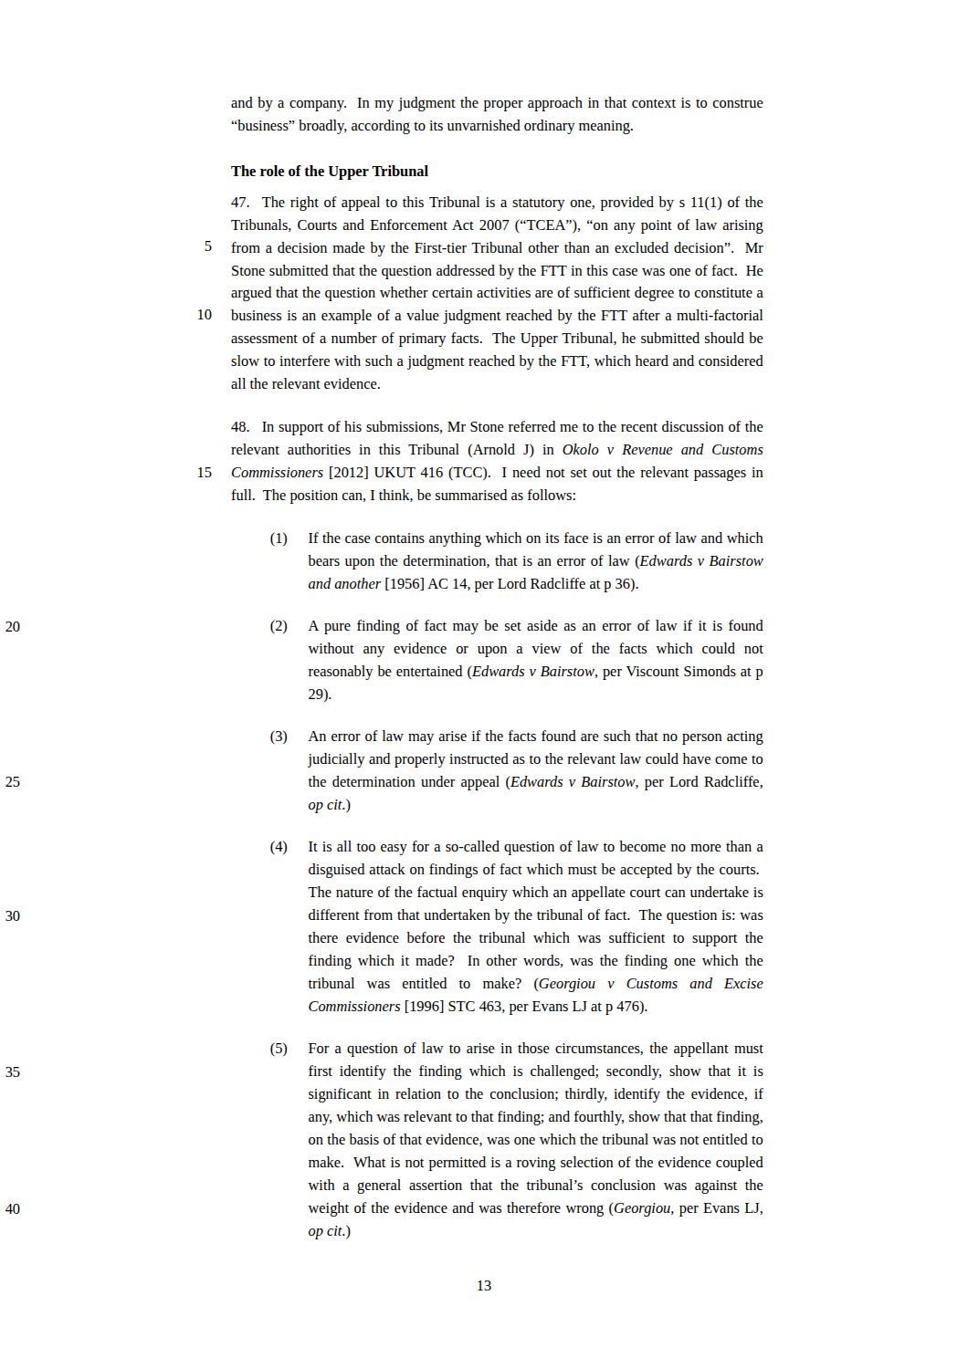and by a company. In my judgment the proper approach in that context is to construe “business” broadly, according to its unvarnished ordinary meaning.
The role of the Upper Tribunal
5
47. The right of appeal to this Tribunal is a statutory one, provided by s 11(1) of the Tribunals, Courts and Enforcement Act 2007 (“TCEA”), “on any point of law arising from a decision made by the First-tier Tribunal other than an excluded decision”. Mr Stone submitted that the question addressed by the FTT in this case was one of fact. He argued that the question whether certain activities are of sufficient degree to constitute a business is an example of a value judgment reached by the FTT after a multi-factorial assessment of a number of primary facts. The Upper Tribunal, he submitted should be slow to interfere with such a judgment reached by the FTT, which heard and considered all the relevant evidence.
10
48. In support of his submissions, Mr Stone referred me to the recent discussion of the relevant authorities in this Tribunal (Arnold J) in Okolo v Revenue and Customs Commissioners [2012] UKUT 416 (TCC). I need not set out the relevant passages in full. The position can, I think, be summarised as follows:
15
(1) If the case contains anything which on its face is an error of law and which bears upon the determination, that is an error of law (Edwards v Bairstow and another [1956] AC 14, per Lord Radcliffe at p 36).
20 (2) A pure finding of fact may be set aside as an error of law if it is found without any evidence or upon a view of the facts which could not reasonably be entertained (Edwards v Bairstow, per Viscount Simonds at p 29).
(3) An error of law may arise if the facts found are such that no person acting judicially and properly instructed as to the relevant law could have come to the determination under appeal (Edwards v Bairstow, per Lord Radcliffe, op cit.) 25
(4) It is all too easy for a so-called question of law to become no more than a disguised attack on findings of fact which must be accepted by the courts. The nature of the factual enquiry which an appellate court can undertake is different from that undertaken by the tribunal of fact. The question is: was there evidence before the tribunal which was sufficient to support the finding which it made? In other words, was the finding one which the tribunal was entitled to make? (Georgiou v Customs and Excise Commissioners [1996] STC 463, per Evans LJ at p 476). 30
(5) For a question of law to arise in those circumstances, the appellant must first identify the finding which is challenged; secondly, show that it is significant in relation to the conclusion; thirdly, identify the evidence, if any, which was relevant to that finding; and fourthly, show that that finding, on the basis of that evidence, was one which the tribunal was not entitled to make. What is not permitted is a roving selection of the evidence coupled with a general assertion that the tribunal’s conclusion was against the weight of the evidence and was therefore wrong (Georgiou, per Evans LJ, op cit.) 35 40
13